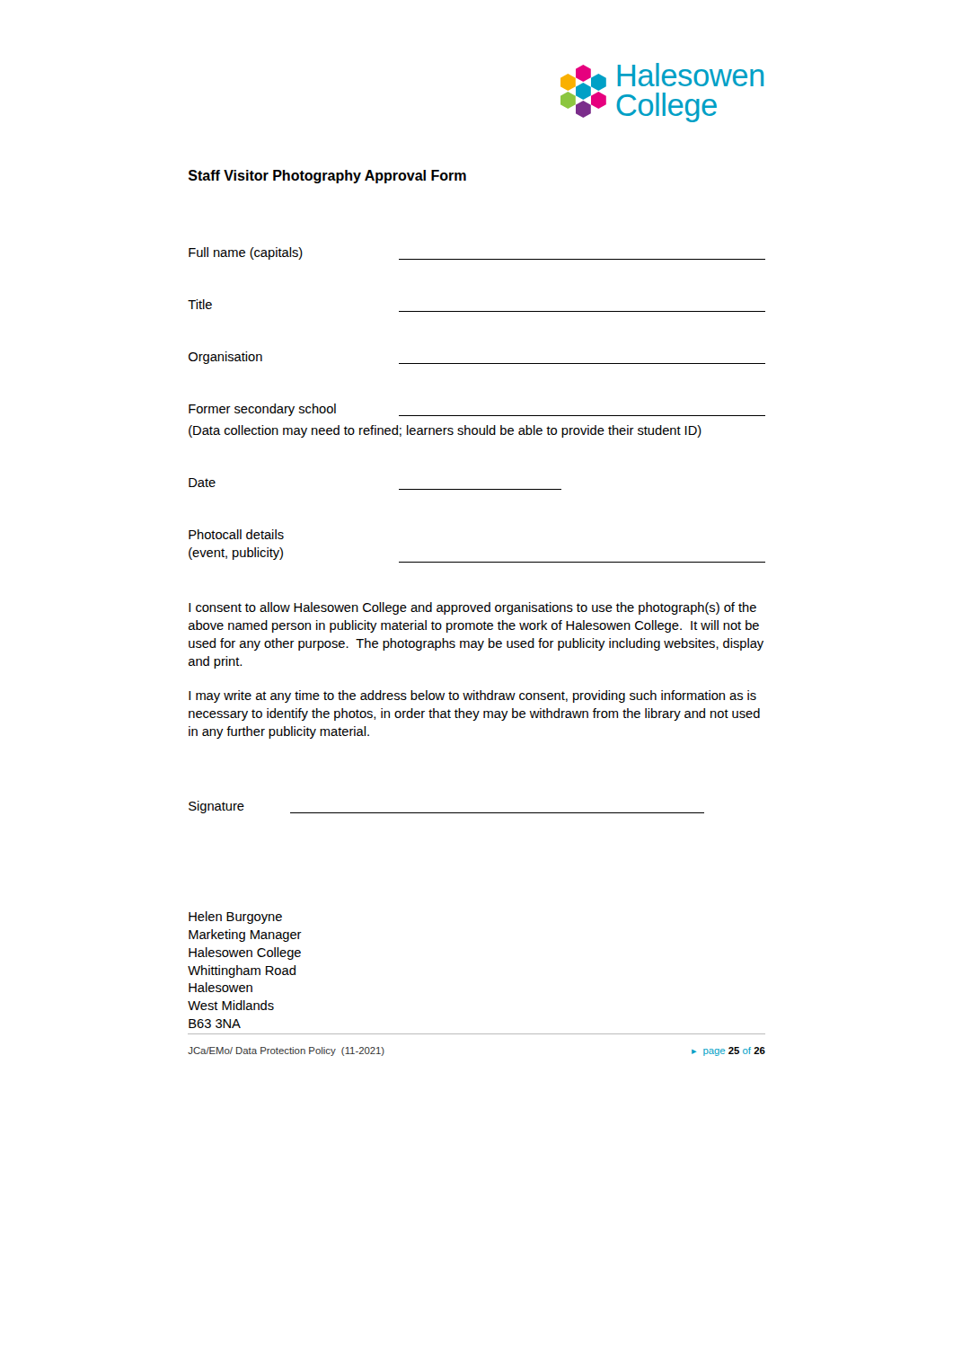HalesowenCollege
Staff Visitor Photography Approval Form
Full name (capitals)
Title
Organisation
Former secondary school
(Data collection may need to refined; learners should be able to provide their student ID)
Date
Photocall details
(event, publicity)
I consent to allow Halesowen College and approved organisations to use the photograph(s) of the above named person in publicity material to promote the work of Halesowen College. It will not be used for any other purpose. The photographs may be used for publicity including websites, display and print.
I may write at any time to the address below to withdraw consent, providing such information as is necessary to identify the photos, in order that they may be withdrawn from the library and not used in any further publicity material.
Signature
Helen Burgoyne
Marketing Manager
Halesowen College
Whittingham Road
Halesowen
West Midlands
B63 3NA
JCa/EMo/ Data Protection Policy (11-2021)
▸ page 25 of 26